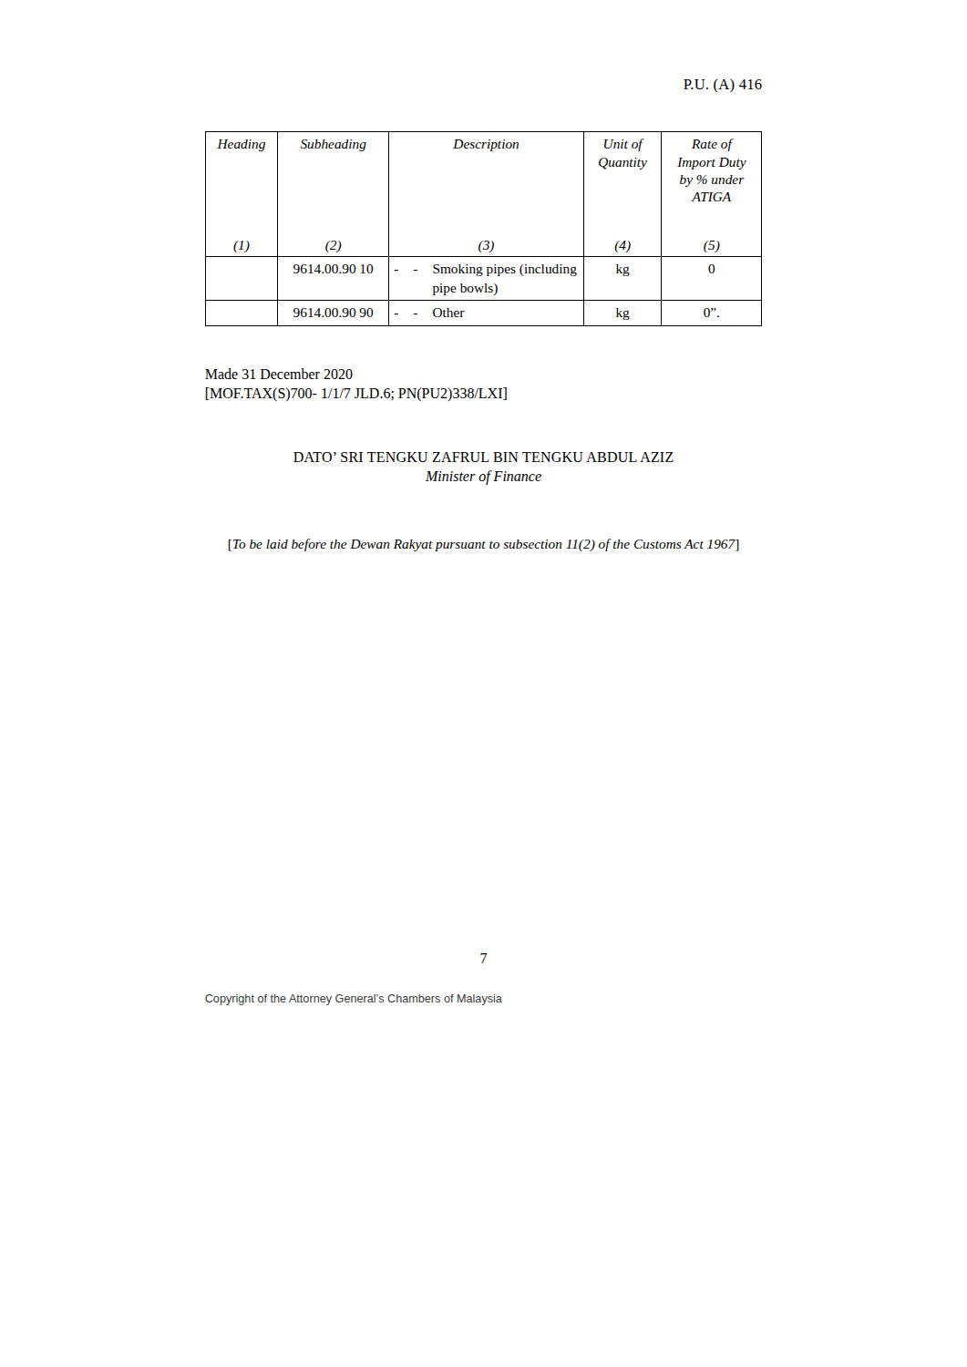P.U. (A) 416
| Heading (1) | Subheading (2) | Description (3) | Unit of Quantity (4) | Rate of Import Duty by % under ATIGA (5) |
| --- | --- | --- | --- | --- |
| | 9614.00.90 10 | - - Smoking pipes (including pipe bowls) | kg | 0 |
| | 9614.00.90 90 | - - Other | kg | 0”. |
Made 31 December 2020
[MOF.TAX(S)700- 1/1/7 JLD.6; PN(PU2)338/LXI]
DATO’ SRI TENGKU ZAFRUL BIN TENGKU ABDUL AZIZ
Minister of Finance
[To be laid before the Dewan Rakyat pursuant to subsection 11(2) of the Customs Act 1967]
7
Copyright of the Attorney General’s Chambers of Malaysia